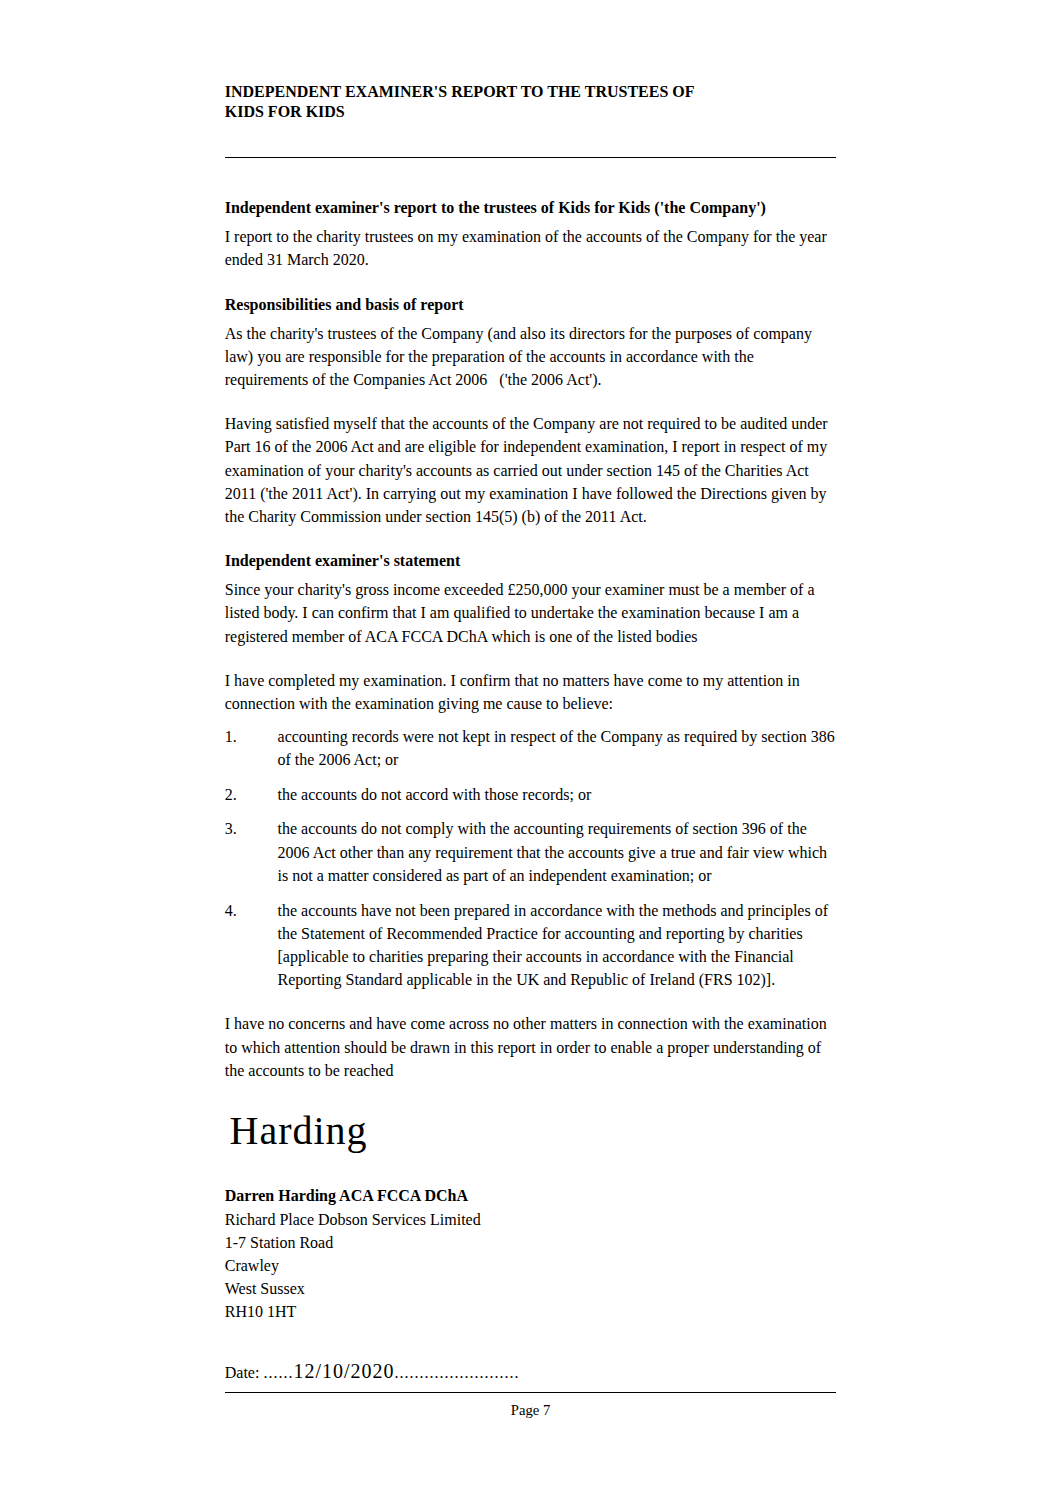Independent Examiner's Report to the Trustees of
Kids for Kids
Independent examiner's report to the trustees of Kids for Kids ('the Company')
I report to the charity trustees on my examination of the accounts of the Company for the year ended 31 March 2020.
Responsibilities and basis of report
As the charity's trustees of the Company (and also its directors for the purposes of company law) you are responsible for the preparation of the accounts in accordance with the requirements of the Companies Act 2006 ('the 2006 Act').
Having satisfied myself that the accounts of the Company are not required to be audited under Part 16 of the 2006 Act and are eligible for independent examination, I report in respect of my examination of your charity's accounts as carried out under section 145 of the Charities Act 2011 ('the 2011 Act'). In carrying out my examination I have followed the Directions given by the Charity Commission under section 145(5) (b) of the 2011 Act.
Independent examiner's statement
Since your charity's gross income exceeded £250,000 your examiner must be a member of a listed body. I can confirm that I am qualified to undertake the examination because I am a registered member of ACA FCCA DChA which is one of the listed bodies
I have completed my examination. I confirm that no matters have come to my attention in connection with the examination giving me cause to believe:
accounting records were not kept in respect of the Company as required by section 386 of the 2006 Act; or
the accounts do not accord with those records; or
the accounts do not comply with the accounting requirements of section 396 of the 2006 Act other than any requirement that the accounts give a true and fair view which is not a matter considered as part of an independent examination; or
the accounts have not been prepared in accordance with the methods and principles of the Statement of Recommended Practice for accounting and reporting by charities [applicable to charities preparing their accounts in accordance with the Financial Reporting Standard applicable in the UK and Republic of Ireland (FRS 102)].
I have no concerns and have come across no other matters in connection with the examination to which attention should be drawn in this report in order to enable a proper understanding of the accounts to be reached
Harding
Darren Harding ACA FCCA DChA
Richard Place Dobson Services Limited
1-7 Station Road
Crawley
West Sussex
RH10 1HT
Date: ...... 12/10/2020.........................
Page 7